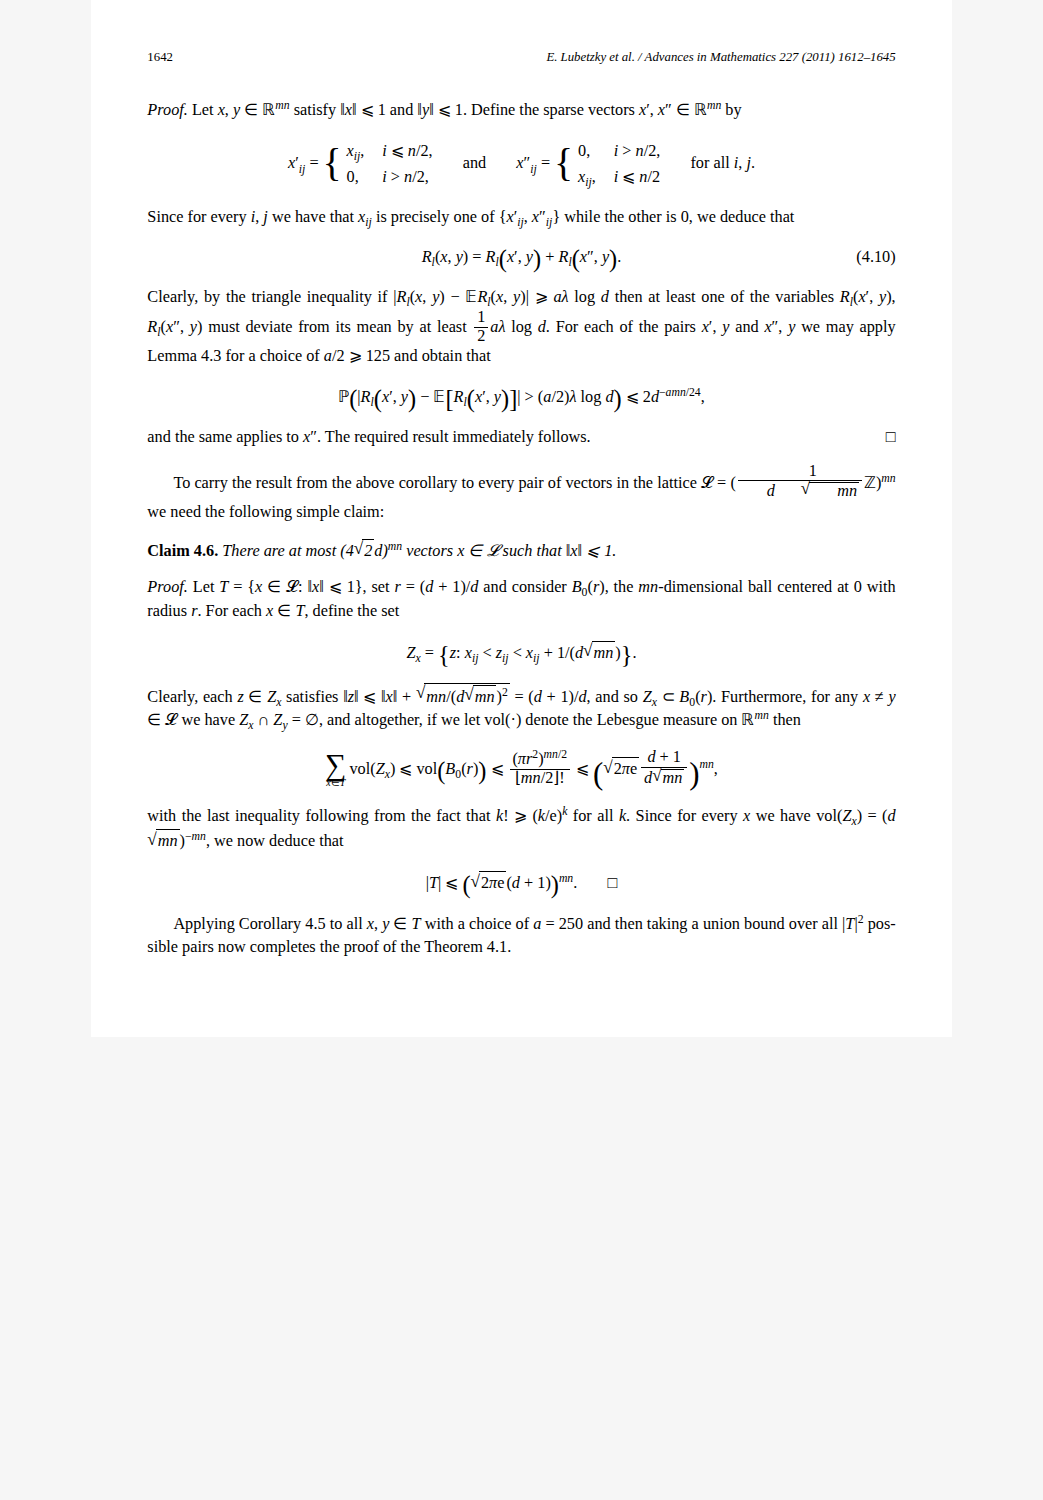1642 E. Lubetzky et al. / Advances in Mathematics 227 (2011) 1612–1645
Proof. Let x, y ∈ ℝmn satisfy ‖x‖ ⩽ 1 and ‖y‖ ⩽ 1. Define the sparse vectors x′, x″ ∈ ℝmn by
x′ij = { xij, i ⩽ n/2, 0, i > n/2, and x″ij = { 0, i > n/2, xij, i ⩽ n/2 for all i, j.
Since for every i, j we have that xij is precisely one of {x′ij, x″ij} while the other is 0, we deduce that
Rl(x, y) = Rl(x′, y) + Rl(x″, y). (4.10)
Clearly, by the triangle inequality if |Rl(x, y) − 𝔼Rl(x, y)| ⩾ aλ log d then at least one of the variables Rl(x′, y), Rl(x″, y) must deviate from its mean by at least 12 aλ log d. For each of the pairs x′, y and x″, y we may apply Lemma 4.3 for a choice of a/2 ⩾ 125 and obtain that
ℙ(|Rl(x′, y) − 𝔼[Rl(x′, y)]| > (a/2)λ log d) ⩽ 2d−amn/24,
and the same applies to x″. The required result immediately follows. □
To carry the result from the above corollary to every pair of vectors in the lattice 𝓛 = (1 dmn ℤ)mn we need the following simple claim:
Claim 4.6. There are at most (42 d)mn vectors x ∈ 𝓛 such that ‖x‖ ⩽ 1.
Proof. Let T = {x ∈ 𝓛: ‖x‖ ⩽ 1}, set r = (d + 1)/d and consider B0(r), the mn-dimensional ball centered at 0 with radius r. For each x ∈ T, define the set
Zx = {z: xij < zij < xij + 1/(dmn)}.
Clearly, each z ∈ Zx satisfies ‖z‖ ⩽ ‖x‖ + mn/(dmn)2 = (d + 1)/d, and so Zx ⊂ B0(r). Furthermore, for any x ≠ y ∈ 𝓛 we have Zx ∩ Zy = ∅, and altogether, if we let vol(·) denote the Lebesgue measure on ℝmn then
∑x∈Tvol(Zx) ⩽ vol(B0(r)) ⩽ (πr2)mn/2 mn/2 ! ⩽ (2πe d + 1 dmn)mn,
with the last inequality following from the fact that k! ⩾ (k/e)k for all k. Since for every x we have vol(Zx) = (dmn)−mn, we now deduce that
|T| ⩽ (2πe(d + 1))mn. □
Applying Corollary 4.5 to all x, y ∈ T with a choice of a = 250 and then taking a union bound over all |T|2 possible pairs now completes the proof of the Theorem 4.1.